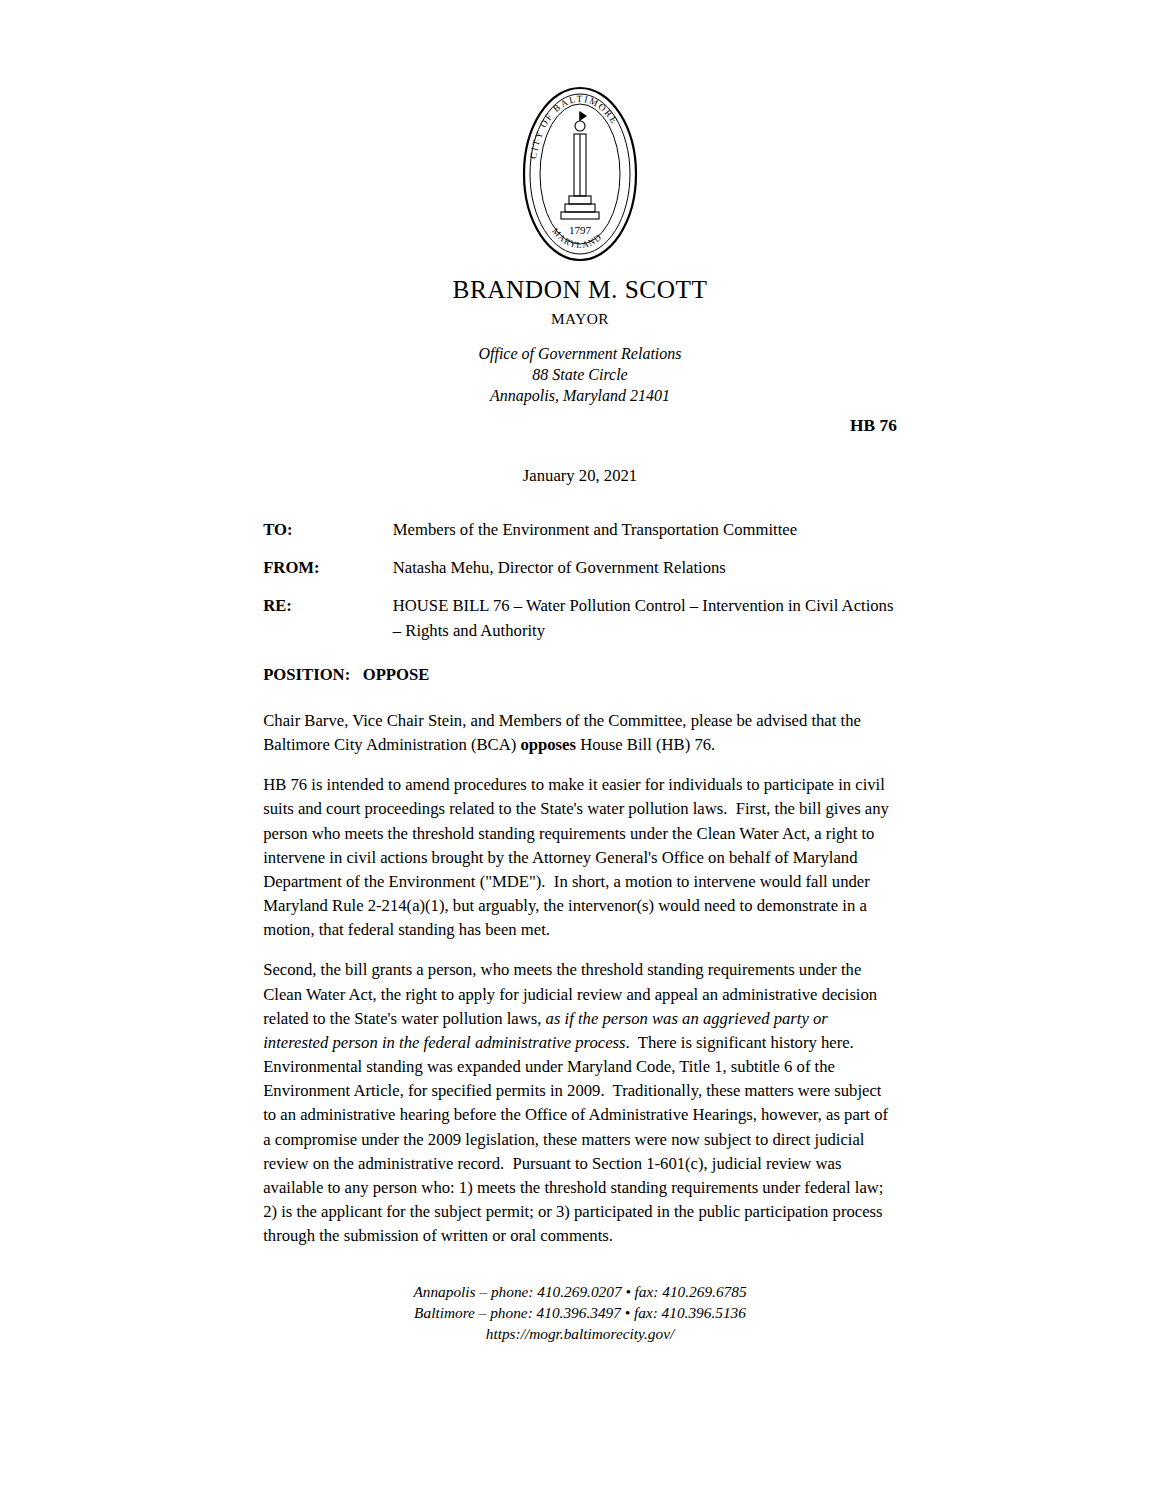CITY OF BALTIMORE MARYLAND 1797
BRANDON M. SCOTT
MAYOR
Office of Government Relations
88 State Circle
Annapolis, Maryland 21401
HB 76
January 20, 2021
| TO: | Members of the Environment and Transportation Committee |
| FROM: | Natasha Mehu, Director of Government Relations |
| RE: | HOUSE BILL 76 – Water Pollution Control – Intervention in Civil Actions – Rights and Authority |
POSITION: OPPOSE
Chair Barve, Vice Chair Stein, and Members of the Committee, please be advised that the Baltimore City Administration (BCA) opposes House Bill (HB) 76.
HB 76 is intended to amend procedures to make it easier for individuals to participate in civil suits and court proceedings related to the State's water pollution laws. First, the bill gives any person who meets the threshold standing requirements under the Clean Water Act, a right to intervene in civil actions brought by the Attorney General's Office on behalf of Maryland Department of the Environment ("MDE"). In short, a motion to intervene would fall under Maryland Rule 2-214(a)(1), but arguably, the intervenor(s) would need to demonstrate in a motion, that federal standing has been met.
Second, the bill grants a person, who meets the threshold standing requirements under the Clean Water Act, the right to apply for judicial review and appeal an administrative decision related to the State's water pollution laws, as if the person was an aggrieved party or interested person in the federal administrative process. There is significant history here. Environmental standing was expanded under Maryland Code, Title 1, subtitle 6 of the Environment Article, for specified permits in 2009. Traditionally, these matters were subject to an administrative hearing before the Office of Administrative Hearings, however, as part of a compromise under the 2009 legislation, these matters were now subject to direct judicial review on the administrative record. Pursuant to Section 1-601(c), judicial review was available to any person who: 1) meets the threshold standing requirements under federal law; 2) is the applicant for the subject permit; or 3) participated in the public participation process through the submission of written or oral comments.
Annapolis – phone: 410.269.0207 • fax: 410.269.6785
Baltimore – phone: 410.396.3497 • fax: 410.396.5136
https://mogr.baltimorecity.gov/